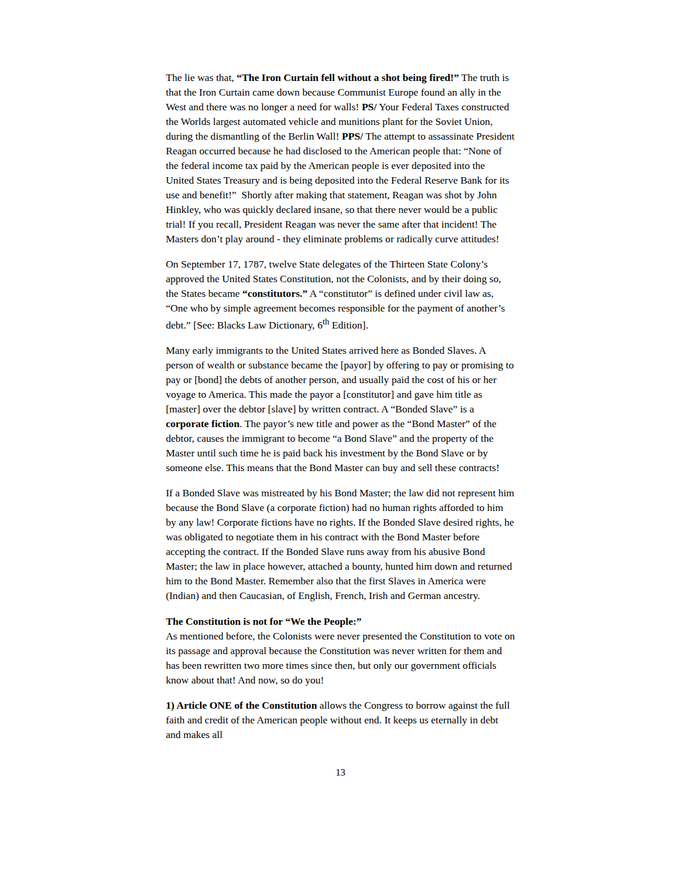The lie was that, “The Iron Curtain fell without a shot being fired!” The truth is that the Iron Curtain came down because Communist Europe found an ally in the West and there was no longer a need for walls! PS/ Your Federal Taxes constructed the Worlds largest automated vehicle and munitions plant for the Soviet Union, during the dismantling of the Berlin Wall! PPS/ The attempt to assassinate President Reagan occurred because he had disclosed to the American people that: “None of the federal income tax paid by the American people is ever deposited into the United States Treasury and is being deposited into the Federal Reserve Bank for its use and benefit!” Shortly after making that statement, Reagan was shot by John Hinkley, who was quickly declared insane, so that there never would be a public trial! If you recall, President Reagan was never the same after that incident! The Masters don’t play around - they eliminate problems or radically curve attitudes!
On September 17, 1787, twelve State delegates of the Thirteen State Colony’s approved the United States Constitution, not the Colonists, and by their doing so, the States became “constitutors.” A “constitutor” is defined under civil law as, “One who by simple agreement becomes responsible for the payment of another’s debt.” [See: Blacks Law Dictionary, 6th Edition].
Many early immigrants to the United States arrived here as Bonded Slaves. A person of wealth or substance became the [payor] by offering to pay or promising to pay or [bond] the debts of another person, and usually paid the cost of his or her voyage to America. This made the payor a [constitutor] and gave him title as [master] over the debtor [slave] by written contract. A “Bonded Slave” is a corporate fiction. The payor’s new title and power as the “Bond Master” of the debtor, causes the immigrant to become “a Bond Slave” and the property of the Master until such time he is paid back his investment by the Bond Slave or by someone else. This means that the Bond Master can buy and sell these contracts!
If a Bonded Slave was mistreated by his Bond Master; the law did not represent him because the Bond Slave (a corporate fiction) had no human rights afforded to him by any law! Corporate fictions have no rights. If the Bonded Slave desired rights, he was obligated to negotiate them in his contract with the Bond Master before accepting the contract. If the Bonded Slave runs away from his abusive Bond Master; the law in place however, attached a bounty, hunted him down and returned him to the Bond Master. Remember also that the first Slaves in America were (Indian) and then Caucasian, of English, French, Irish and German ancestry.
The Constitution is not for “We the People:”
As mentioned before, the Colonists were never presented the Constitution to vote on its passage and approval because the Constitution was never written for them and has been rewritten two more times since then, but only our government officials know about that! And now, so do you!
1) Article ONE of the Constitution allows the Congress to borrow against the full faith and credit of the American people without end. It keeps us eternally in debt and makes all
13